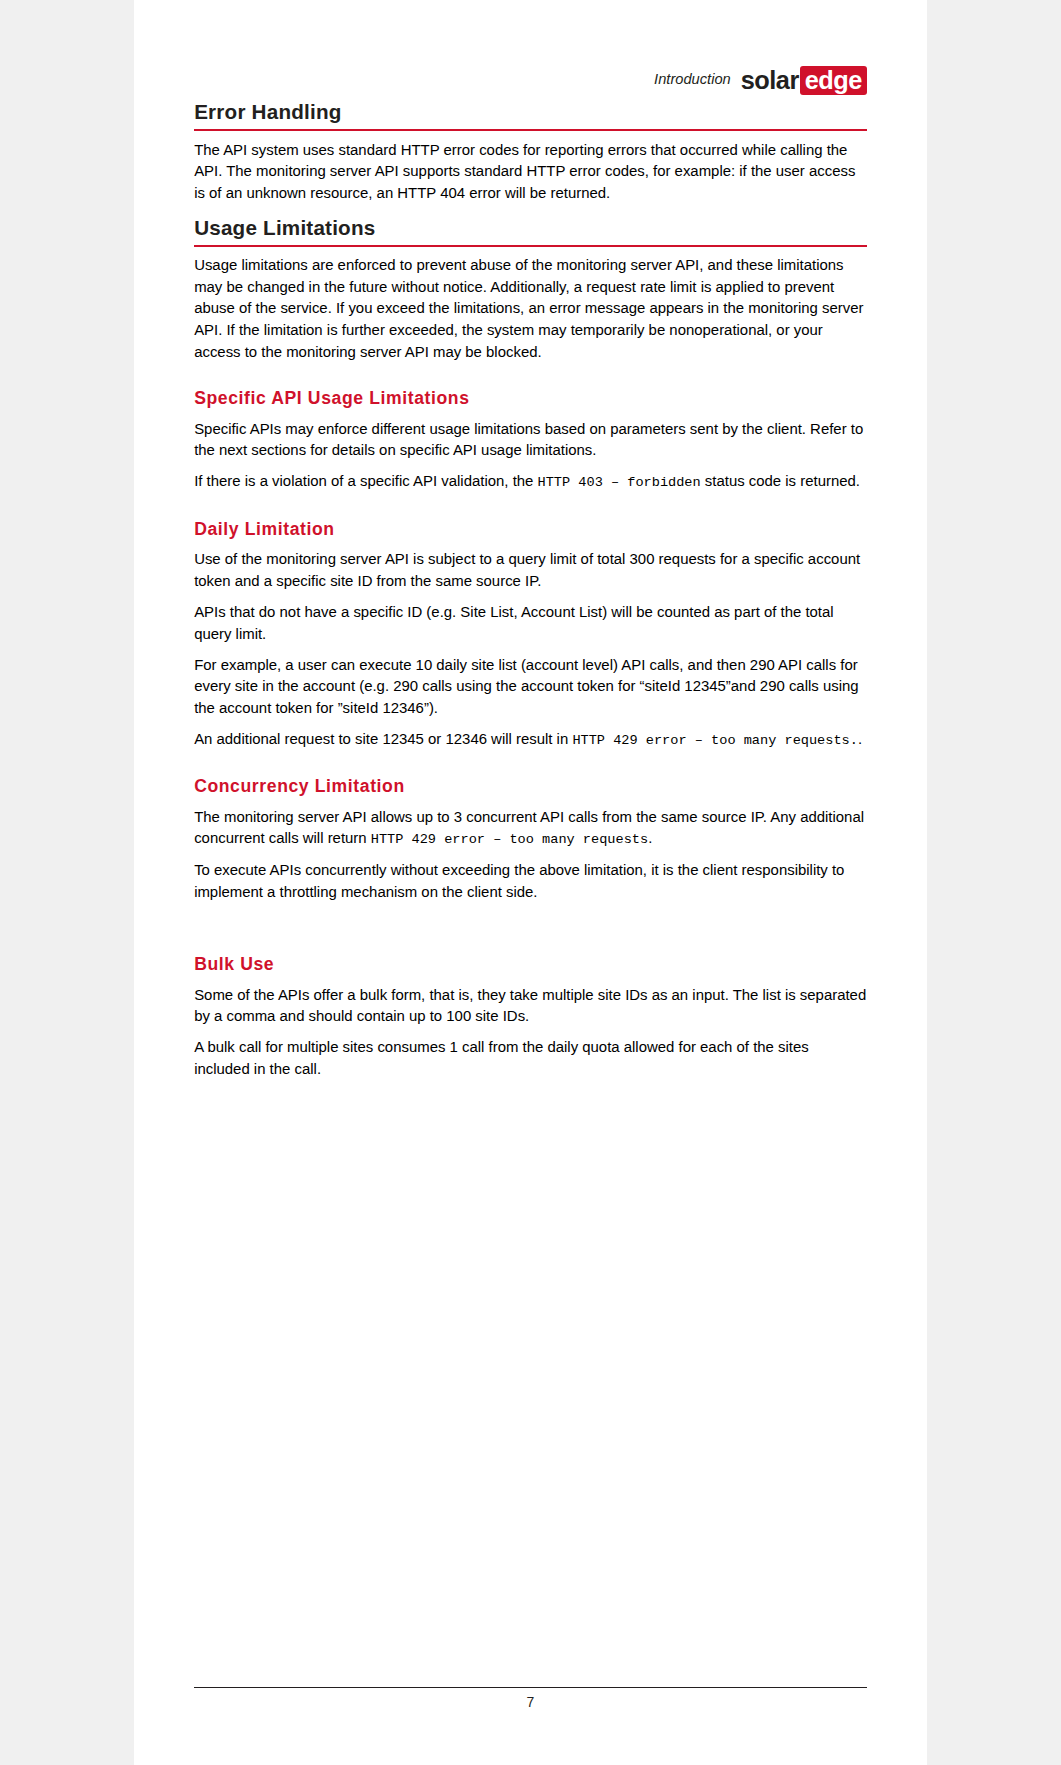Introduction
solar edge
Error Handling
The API system uses standard HTTP error codes for reporting errors that occurred while calling the API. The monitoring server API supports standard HTTP error codes, for example: if the user access is of an unknown resource, an HTTP 404 error will be returned.
Usage Limitations
Usage limitations are enforced to prevent abuse of the monitoring server API, and these limitations may be changed in the future without notice. Additionally, a request rate limit is applied to prevent abuse of the service. If you exceed the limitations, an error message appears in the monitoring server API. If the limitation is further exceeded, the system may temporarily be nonoperational, or your access to the monitoring server API may be blocked.
Specific API Usage Limitations
Specific APIs may enforce different usage limitations based on parameters sent by the client. Refer to the next sections for details on specific API usage limitations.
If there is a violation of a specific API validation, the HTTP 403 – forbidden status code is returned.
Daily Limitation
Use of the monitoring server API is subject to a query limit of total 300 requests for a specific account token and a specific site ID from the same source IP.
APIs that do not have a specific ID (e.g. Site List, Account List) will be counted as part of the total query limit.
For example, a user can execute 10 daily site list (account level) API calls, and then 290 API calls for every site in the account (e.g. 290 calls using the account token for “siteId 12345”and 290 calls using the account token for ”siteId 12346”).
An additional request to site 12345 or 12346 will result in HTTP 429 error – too many requests..
Concurrency Limitation
The monitoring server API allows up to 3 concurrent API calls from the same source IP. Any additional concurrent calls will return HTTP 429 error – too many requests.
To execute APIs concurrently without exceeding the above limitation, it is the client responsibility to implement a throttling mechanism on the client side.
Bulk Use
Some of the APIs offer a bulk form, that is, they take multiple site IDs as an input. The list is separated by a comma and should contain up to 100 site IDs.
A bulk call for multiple sites consumes 1 call from the daily quota allowed for each of the sites included in the call.
7